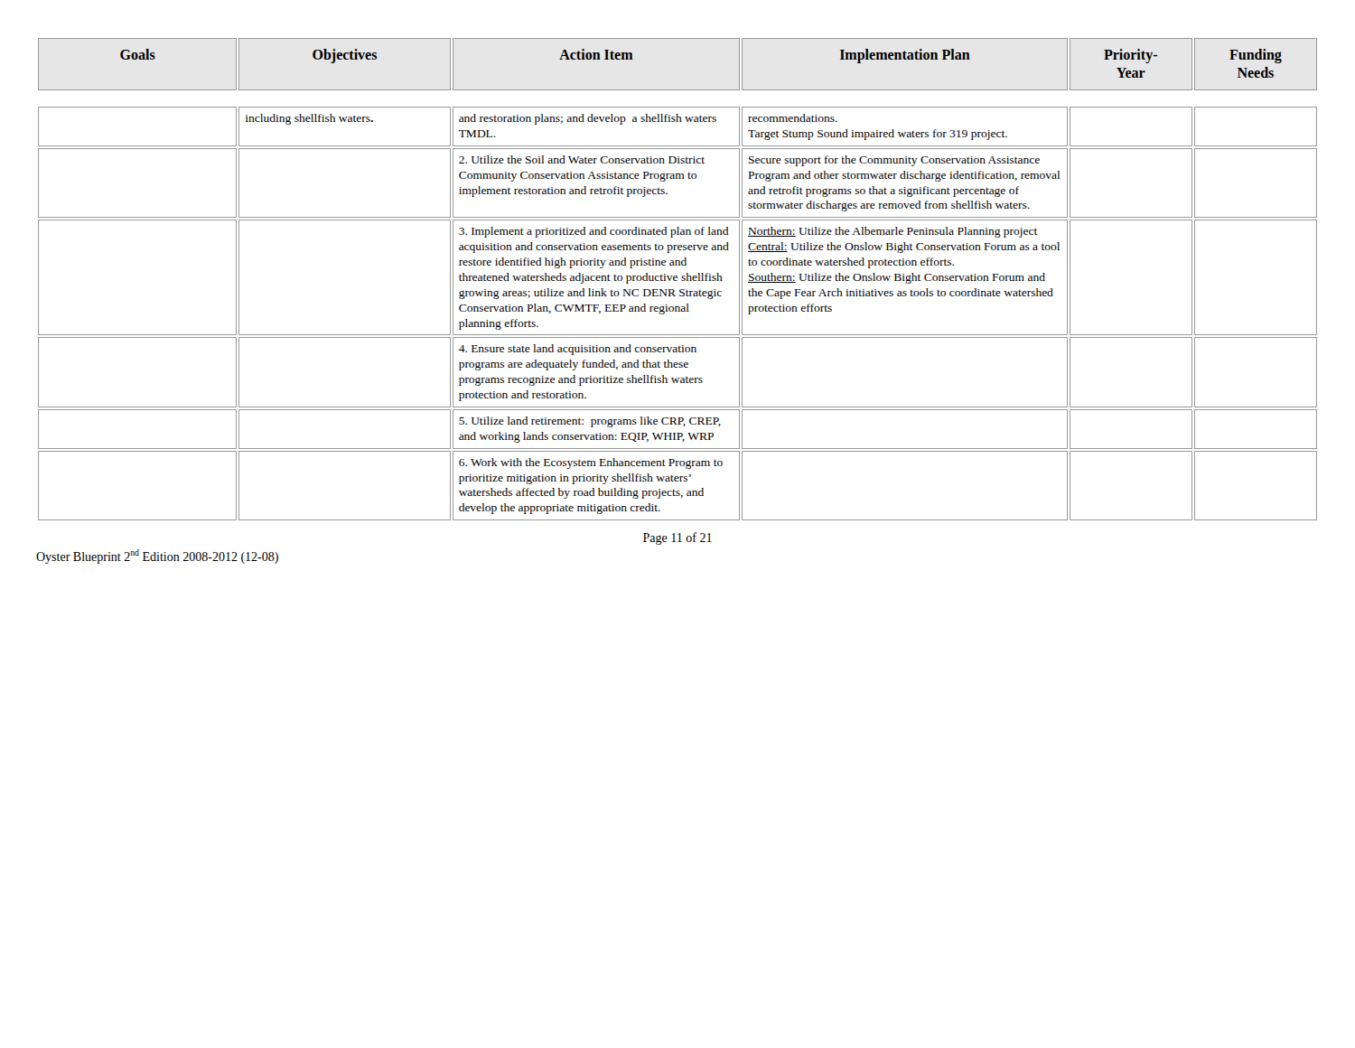| Goals | Objectives | Action Item | Implementation Plan | Priority- Year | Funding Needs |
| --- | --- | --- | --- | --- | --- |
| | including shellfish waters . | and restoration plans; and develop a shellfish waters TMDL. | recommendations. Target Stump Sound impaired waters for 319 project. | | |
| | | 2. Utilize the Soil and Water Conservation District Community Conservation Assistance Program to implement restoration and retrofit projects. | Secure support for the Community Conservation Assistance Program and other stormwater discharge identification, removal and retrofit programs so that a significant percentage of stormwater discharges are removed from shellfish waters. | | |
| | | 3. Implement a prioritized and coordinated plan of land acquisition and conservation easements to preserve and restore identified high priority and pristine and threatened watersheds adjacent to productive shellfish growing areas; utilize and link to NC DENR Strategic Conservation Plan, CWMTF, EEP and regional planning efforts. | Northern: Utilize the Albemarle Peninsula Planning project Central: Utilize the Onslow Bight Conservation Forum as a tool to coordinate watershed protection efforts. Southern: Utilize the Onslow Bight Conservation Forum and the Cape Fear Arch initiatives as tools to coordinate watershed protection efforts | | |
| | | 4. Ensure state land acquisition and conservation programs are adequately funded, and that these programs recognize and prioritize shellfish waters protection and restoration. | | | |
| | | 5. Utilize land retirement: programs like CRP, CREP, and working lands conservation: EQIP, WHIP, WRP | | | |
| | | 6. Work with the Ecosystem Enhancement Program to prioritize mitigation in priority shellfish waters’ watersheds affected by road building projects, and develop the appropriate mitigation credit. | | | |
Page 11 of 21
Oyster Blueprint 2nd Edition 2008-2012 (12-08)